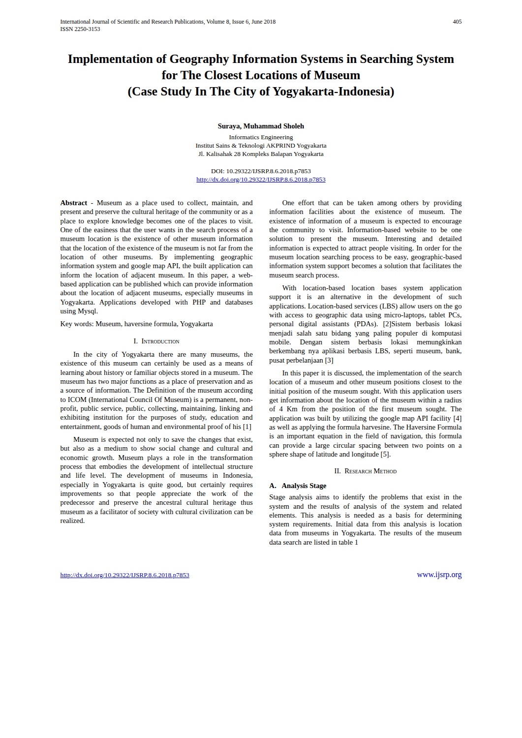International Journal of Scientific and Research Publications, Volume 8, Issue 6, June 2018
ISSN 2250-3153
405
Implementation of Geography Information Systems in Searching System for The Closest Locations of Museum
(Case Study In The City of Yogyakarta-Indonesia)
Suraya, Muhammad Sholeh
Informatics Engineering
Institut Sains & Teknologi AKPRIND Yogyakarta
Jl. Kalisahak 28 Kompleks Balapan Yogyakarta
DOI: 10.29322/IJSRP.8.6.2018.p7853
http://dx.doi.org/10.29322/IJSRP.8.6.2018.p7853
Abstract - Museum as a place used to collect, maintain, and present and preserve the cultural heritage of the community or as a place to explore knowledge becomes one of the places to visit. One of the easiness that the user wants in the search process of a museum location is the existence of other museum information that the location of the existence of the museum is not far from the location of other museums. By implementing geographic information system and google map API, the built application can inform the location of adjacent museum. In this paper, a web-based application can be published which can provide information about the location of adjacent museums, especially museums in Yogyakarta. Applications developed with PHP and databases using Mysql.
Key words: Museum, haversine formula, Yogyakarta
I. Introduction
In the city of Yogyakarta there are many museums, the existence of this museum can certainly be used as a means of learning about history or familiar objects stored in a museum. The museum has two major functions as a place of preservation and as a source of information. The Definition of the museum according to ICOM (International Council Of Museum) is a permanent, non-profit, public service, public, collecting, maintaining, linking and exhibiting institution for the purposes of study, education and entertainment, goods of human and environmental proof of his [1]
Museum is expected not only to save the changes that exist, but also as a medium to show social change and cultural and economic growth. Museum plays a role in the transformation process that embodies the development of intellectual structure and life level. The development of museums in Indonesia, especially in Yogyakarta is quite good, but certainly requires improvements so that people appreciate the work of the predecessor and preserve the ancestral cultural heritage thus museum as a facilitator of society with cultural civilization can be realized.
One effort that can be taken among others by providing information facilities about the existence of museum. The existence of information of a museum is expected to encourage the community to visit. Information-based website to be one solution to present the museum. Interesting and detailed information is expected to attract people visiting. In order for the museum location searching process to be easy, geographic-based information system support becomes a solution that facilitates the museum search process.
With location-based location bases system application support it is an alternative in the development of such applications. Location-based services (LBS) allow users on the go with access to geographic data using micro-laptops, tablet PCs, personal digital assistants (PDAs). [2]Sistem berbasis lokasi menjadi salah satu bidang yang paling populer di komputasi mobile. Dengan sistem berbasis lokasi memungkinkan berkembang nya aplikasi berbasis LBS, seperti museum, bank, pusat perbelanjaan [3]
In this paper it is discussed, the implementation of the search location of a museum and other museum positions closest to the initial position of the museum sought. With this application users get information about the location of the museum within a radius of 4 Km from the position of the first museum sought. The application was built by utilizing the google map API facility [4] as well as applying the formula harvesine. The Haversine Formula is an important equation in the field of navigation, this formula can provide a large circular spacing between two points on a sphere shape of latitude and longitude [5].
II. Research Method
A. Analysis Stage
Stage analysis aims to identify the problems that exist in the system and the results of analysis of the system and related elements. This analysis is needed as a basis for determining system requirements. Initial data from this analysis is location data from museums in Yogyakarta. The results of the museum data search are listed in table 1
http://dx.doi.org/10.29322/IJSRP.8.6.2018.p7853 www.ijsrp.org